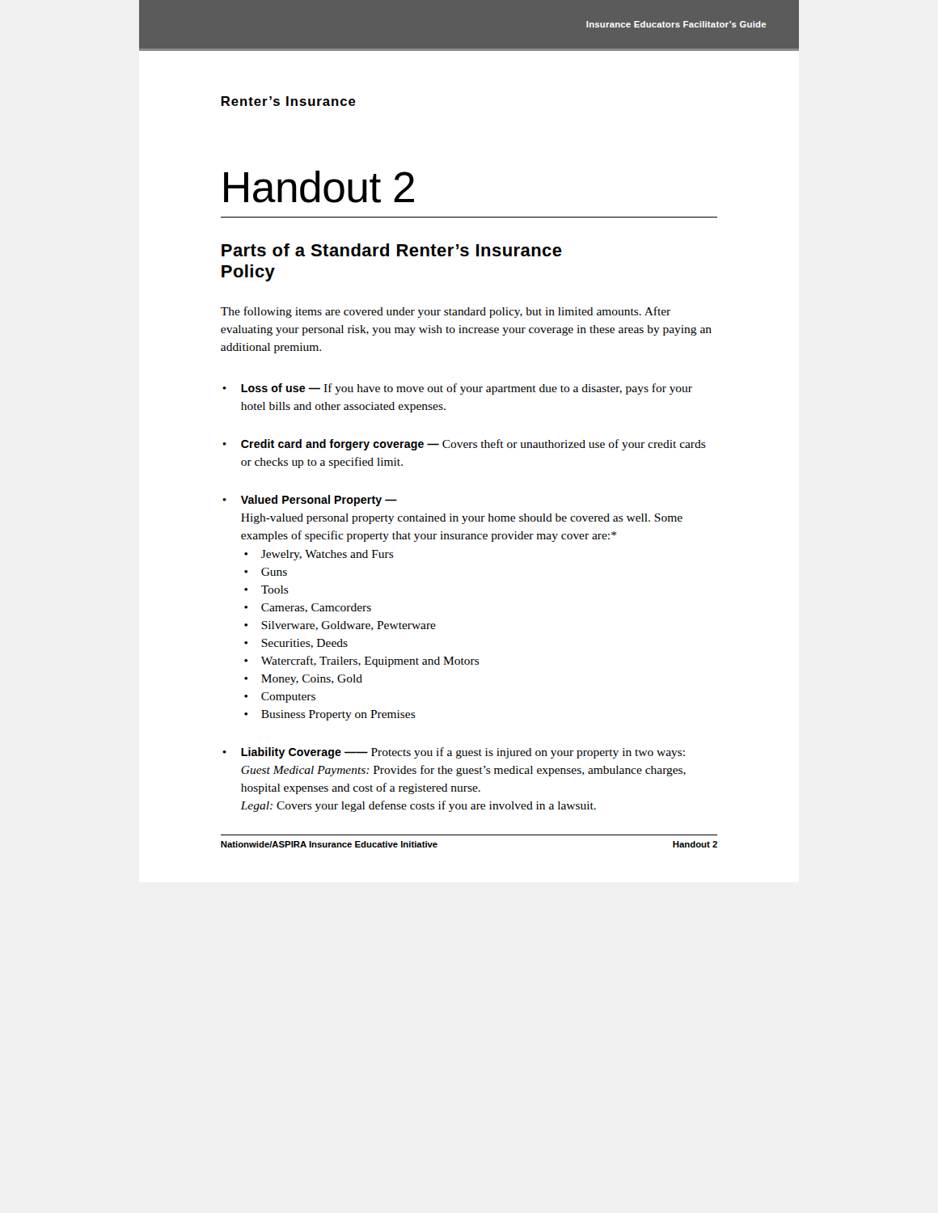Insurance Educators Facilitator’s Guide
Renter’s Insurance
Handout 2
Parts of a Standard Renter’s Insurance
Policy
The following items are covered under your standard policy, but in limited amounts. After evaluating your personal risk, you may wish to increase your coverage in these areas by paying an additional premium.
Loss of use — If you have to move out of your apartment due to a disaster, pays for your hotel bills and other associated expenses.
Credit card and forgery coverage — Covers theft or unauthorized use of your credit cards or checks up to a specified limit.
Valued Personal Property —
High-valued personal property contained in your home should be covered as well. Some examples of specific property that your insurance provider may cover are:*
Jewelry, Watches and Furs
Guns
Tools
Cameras, Camcorders
Silverware, Goldware, Pewterware
Securities, Deeds
Watercraft, Trailers, Equipment and Motors
Money, Coins, Gold
Computers
Business Property on Premises
Liability Coverage —— Protects you if a guest is injured on your property in two ways:
Guest Medical Payments: Provides for the guest’s medical expenses, ambulance charges, hospital expenses and cost of a registered nurse.
Legal: Covers your legal defense costs if you are involved in a lawsuit.
Nationwide/ASPIRA Insurance Educative Initiative Handout 2